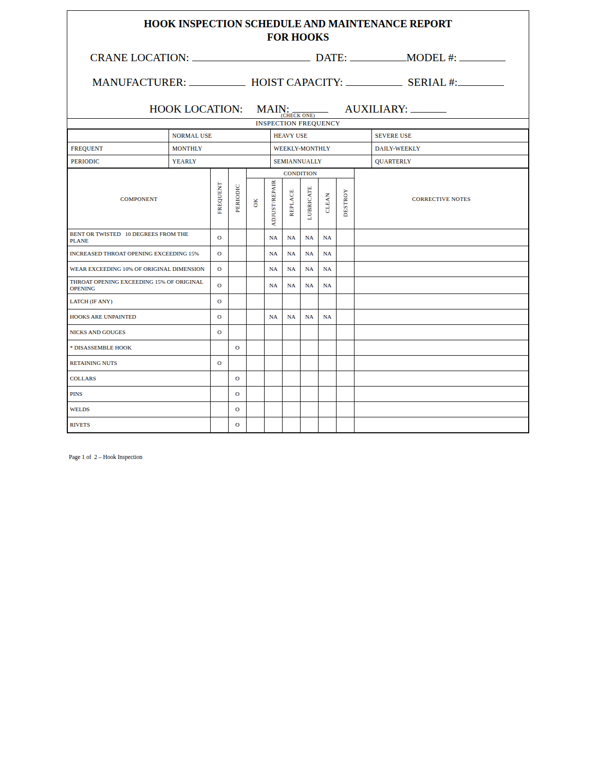Hook Inspection Schedule and Maintenance Report
for Hooks
CRANE LOCATION: DATE: MODEL #:
MANUFACTURER: HOIST CAPACITY: SERIAL #:
HOOK LOCATION: MAIN: AUXILIARY: (CHECK ONE)
INSPECTION FREQUENCY
| | NORMAL USE | HEAVY USE | SEVERE USE |
| FREQUENT | MONTHLY | WEEKLY-MONTHLY | DAILY-WEEKLY |
| PERIODIC | YEARLY | SEMIANNUALLY | QUARTERLY |
| COMPONENT | FREQUENT | PERIODIC | CONDITION | CORRECTIVE NOTES |
| --- | --- | --- | --- | --- |
| OK | ADJUST/REPAIR | REPLACE | LUBRICATE | CLEAN | DESTROY |
| BENT OR TWISTED 10 DEGREES FROM THE PLANE | O | | | NA | NA | NA | NA | | |
| INCREASED THROAT OPENING EXCEEDING 15% | O | | | NA | NA | NA | NA | | |
| WEAR EXCEEDING 10% OF ORIGINAL DIMENSION | O | | | NA | NA | NA | NA | | |
| THROAT OPENING EXCEEDING 15% OF ORIGINAL OPENING | O | | | NA | NA | NA | NA | | |
| LATCH (IF ANY) | O | | | | | | | | |
| HOOKS ARE UNPAINTED | O | | | NA | NA | NA | NA | | |
| NICKS AND GOUGES | O | | | | | | | | |
| * DISASSEMBLE HOOK | | O | | | | | | | |
| RETAINING NUTS | O | | | | | | | | |
| COLLARS | | O | | | | | | | |
| PINS | | O | | | | | | | |
| WELDS | | O | | | | | | | |
| RIVETS | | O | | | | | | | |
Page 1 of 2 – Hook Inspection